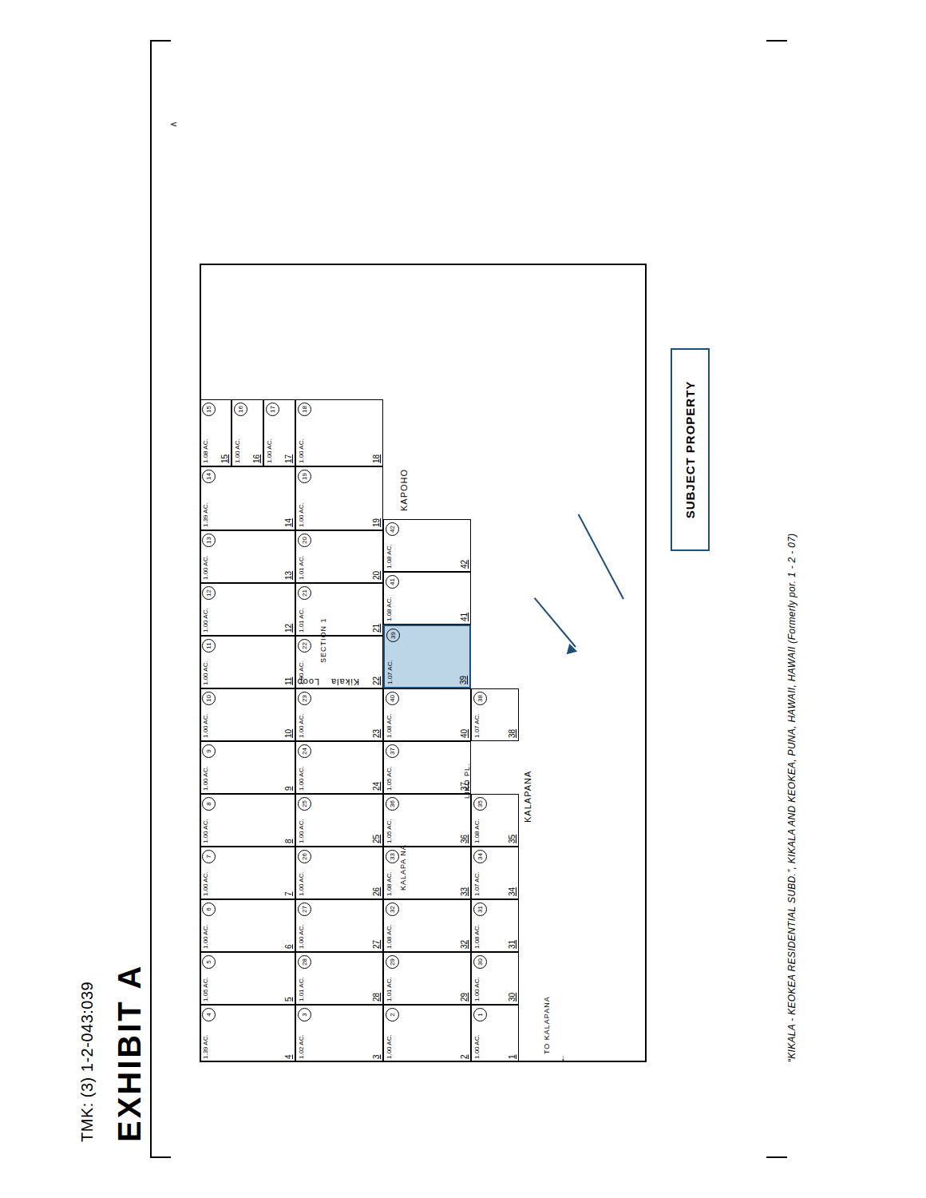TMK: (3) 1-2-043:039
EXHIBIT A
∧
41.39 AC. 4
51.05 AC. 5
61.00 AC. 6
71.00 AC. 7
81.00 AC. 8
91.00 AC. 9
101.00 AC. 10
111.00 AC. 11
121.00 AC. 12
131.00 AC. 13
141.39 AC. 14
151.08 AC. 15
161.00 AC. 16
171.00 AC. 17
Kikala
Loop
31.02 AC. 3
281.01 AC. 28
271.00 AC. 27
261.00 AC. 26
251.00 AC. 25
241.00 AC. 24
231.00 AC. 23
221.00 AC. 22
211.01 AC. 21
201.01 AC. 20
191.00 AC. 19
181.00 AC. 18
SECTION 1
21.00 AC. 2
291.01 AC. 29
321.08 AC. 32
331.08 AC. 33
361.05 AC. 36
371.05 AC. 37
401.08 AC. 40
391.07 AC. 39
411.08 AC. 41
421.08 AC. 42
301.00 AC. 30
311.08 AC. 31
341.07 AC. 34
351.08 AC. 35
381.07 AC. 38
11.00 AC. 1
KALAPANA
LIKO PL.
KALAPA NA
KAPOHO
TO KALAPANA
←
SUBJECT PROPERTY
“KIKALA - KEOKEA RESIDENTIAL SUBD.”, KIKALA AND KEOKEA, PUNA, HAWAII, HAWAII (Formerly por. 1 - 2 - 07)